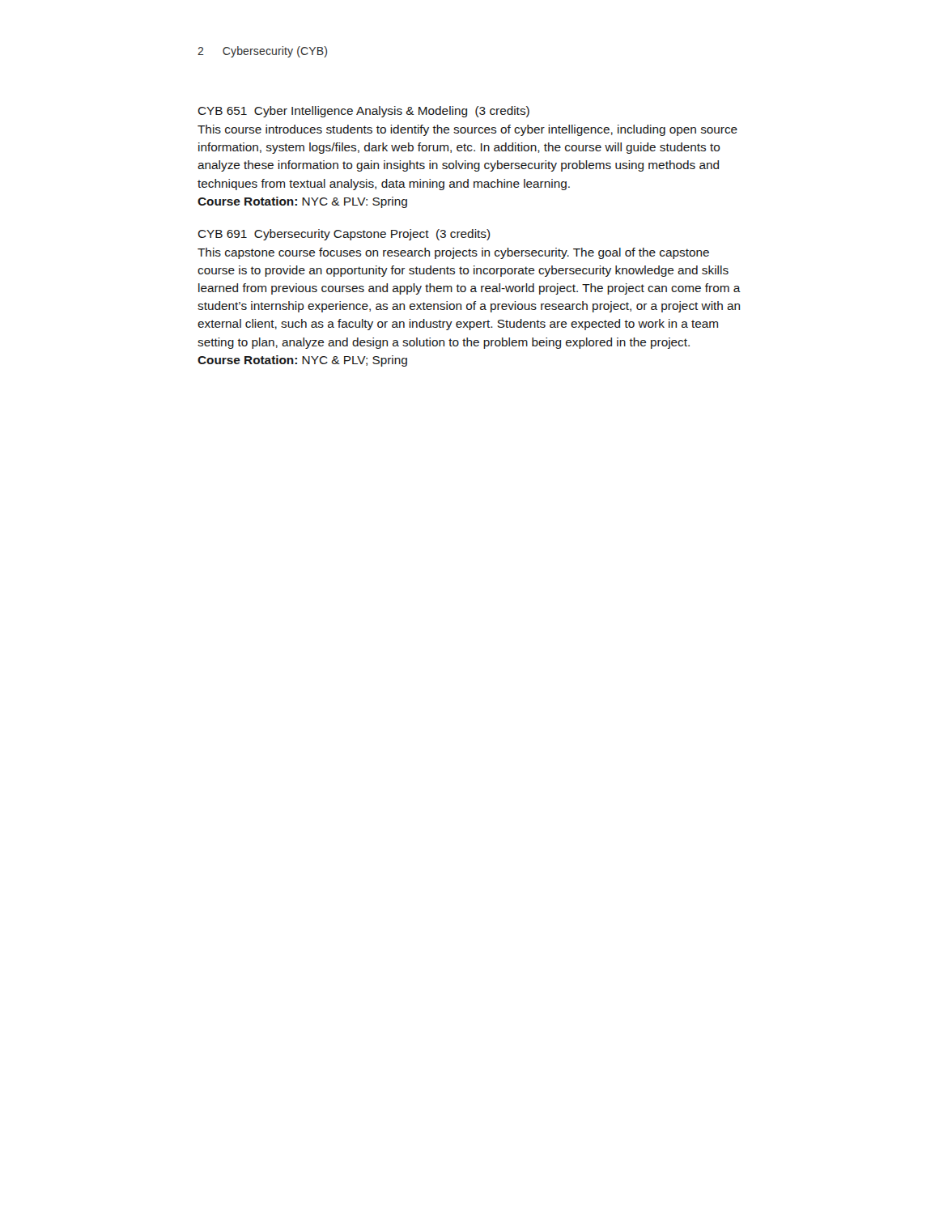2 Cybersecurity (CYB)
CYB 651 Cyber Intelligence Analysis & Modeling (3 credits)
This course introduces students to identify the sources of cyber intelligence, including open source information, system logs/files, dark web forum, etc. In addition, the course will guide students to analyze these information to gain insights in solving cybersecurity problems using methods and techniques from textual analysis, data mining and machine learning.
Course Rotation: NYC & PLV: Spring
CYB 691 Cybersecurity Capstone Project (3 credits)
This capstone course focuses on research projects in cybersecurity. The goal of the capstone course is to provide an opportunity for students to incorporate cybersecurity knowledge and skills learned from previous courses and apply them to a real-world project. The project can come from a student’s internship experience, as an extension of a previous research project, or a project with an external client, such as a faculty or an industry expert. Students are expected to work in a team setting to plan, analyze and design a solution to the problem being explored in the project.
Course Rotation: NYC & PLV; Spring